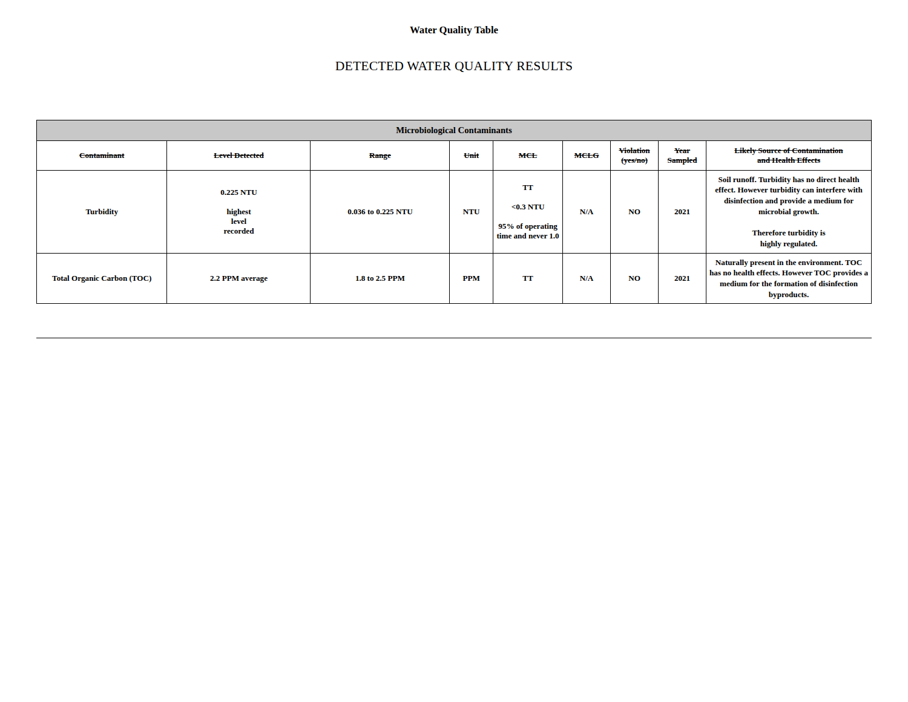Water Quality Table
DETECTED WATER QUALITY RESULTS
| Microbiological Contaminants |
| --- |
| Contaminant | Level Detected | Range | Unit | MCL | MCLG | Violation (yes/no) | Year Sampled | Likely Source of Contamination and Health Effects |
| Turbidity | 0.225 NTU highest level recorded | 0.036 to 0.225 NTU | NTU | TT <0.3 NTU 95% of operating time and never 1.0 | N/A | NO | 2021 | Soil runoff. Turbidity has no direct health effect. However turbidity can interfere with disinfection and provide a medium for microbial growth. Therefore turbidity is highly regulated. |
| Total Organic Carbon (TOC) | 2.2 PPM average | 1.8 to 2.5 PPM | PPM | TT | N/A | NO | 2021 | Naturally present in the environment. TOC has no health effects. However TOC provides a medium for the formation of disinfection byproducts. |